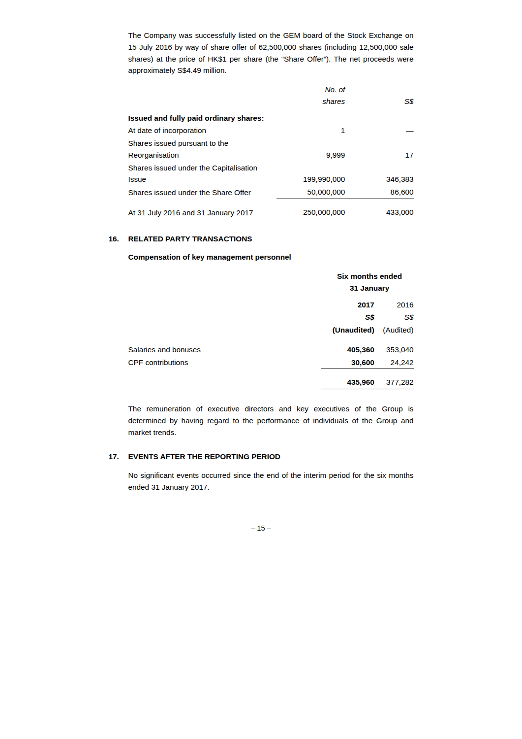The Company was successfully listed on the GEM board of the Stock Exchange on 15 July 2016 by way of share offer of 62,500,000 shares (including 12,500,000 sale shares) at the price of HK$1 per share (the “Share Offer”). The net proceeds were approximately S$4.49 million.
| | No. of shares | S$ |
| Issued and fully paid ordinary shares: | | |
| At date of incorporation | 1 | — |
| Shares issued pursuant to the Reorganisation | 9,999 | 17 |
| Shares issued under the Capitalisation Issue | 199,990,000 | 346,383 |
| Shares issued under the Share Offer | 50,000,000 | 86,600 |
| At 31 July 2016 and 31 January 2017 | 250,000,000 | 433,000 |
16. RELATED PARTY TRANSACTIONS
Compensation of key management personnel
| | Six months ended 31 January |
| | 2017 | 2016 |
| | S$ | S$ |
| | (Unaudited) | (Audited) |
| Salaries and bonuses | 405,360 | 353,040 |
| CPF contributions | 30,600 | 24,242 |
| | 435,960 | 377,282 |
The remuneration of executive directors and key executives of the Group is determined by having regard to the performance of individuals of the Group and market trends.
17. EVENTS AFTER THE REPORTING PERIOD
No significant events occurred since the end of the interim period for the six months ended 31 January 2017.
– 15 –